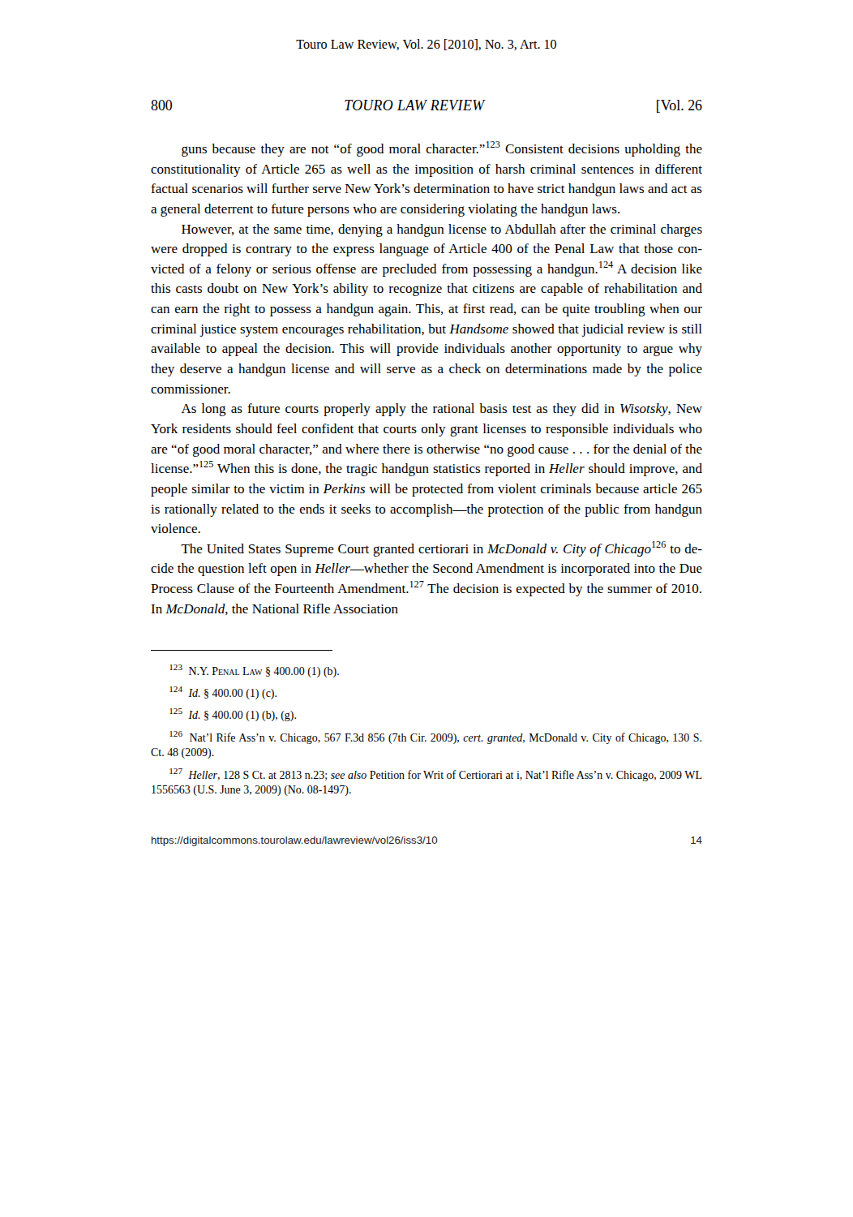Touro Law Review, Vol. 26 [2010], No. 3, Art. 10
800 TOURO LAW REVIEW [Vol. 26
guns because they are not “of good moral character.”123 Consistent decisions upholding the constitutionality of Article 265 as well as the imposition of harsh criminal sentences in different factual scenarios will further serve New York’s determination to have strict handgun laws and act as a general deterrent to future persons who are considering violating the handgun laws.
However, at the same time, denying a handgun license to Abdullah after the criminal charges were dropped is contrary to the express language of Article 400 of the Penal Law that those convicted of a felony or serious offense are precluded from possessing a handgun.124 A decision like this casts doubt on New York’s ability to recognize that citizens are capable of rehabilitation and can earn the right to possess a handgun again. This, at first read, can be quite troubling when our criminal justice system encourages rehabilitation, but Handsome showed that judicial review is still available to appeal the decision. This will provide individuals another opportunity to argue why they deserve a handgun license and will serve as a check on determinations made by the police commissioner.
As long as future courts properly apply the rational basis test as they did in Wisotsky, New York residents should feel confident that courts only grant licenses to responsible individuals who are “of good moral character,” and where there is otherwise “no good cause . . . for the denial of the license.”125 When this is done, the tragic handgun statistics reported in Heller should improve, and people similar to the victim in Perkins will be protected from violent criminals because article 265 is rationally related to the ends it seeks to accomplish—the protection of the public from handgun violence.
The United States Supreme Court granted certiorari in McDonald v. City of Chicago126 to decide the question left open in Heller—whether the Second Amendment is incorporated into the Due Process Clause of the Fourteenth Amendment.127 The decision is expected by the summer of 2010. In McDonald, the National Rifle Association
123 N.Y. Penal Law § 400.00 (1) (b).
124 Id. § 400.00 (1) (c).
125 Id. § 400.00 (1) (b), (g).
126 Nat’l Rife Ass’n v. Chicago, 567 F.3d 856 (7th Cir. 2009), cert. granted, McDonald v. City of Chicago, 130 S. Ct. 48 (2009).
127 Heller, 128 S Ct. at 2813 n.23; see also Petition for Writ of Certiorari at i, Nat’l Rifle Ass’n v. Chicago, 2009 WL 1556563 (U.S. June 3, 2009) (No. 08-1497).
https://digitalcommons.tourolaw.edu/lawreview/vol26/iss3/10 14